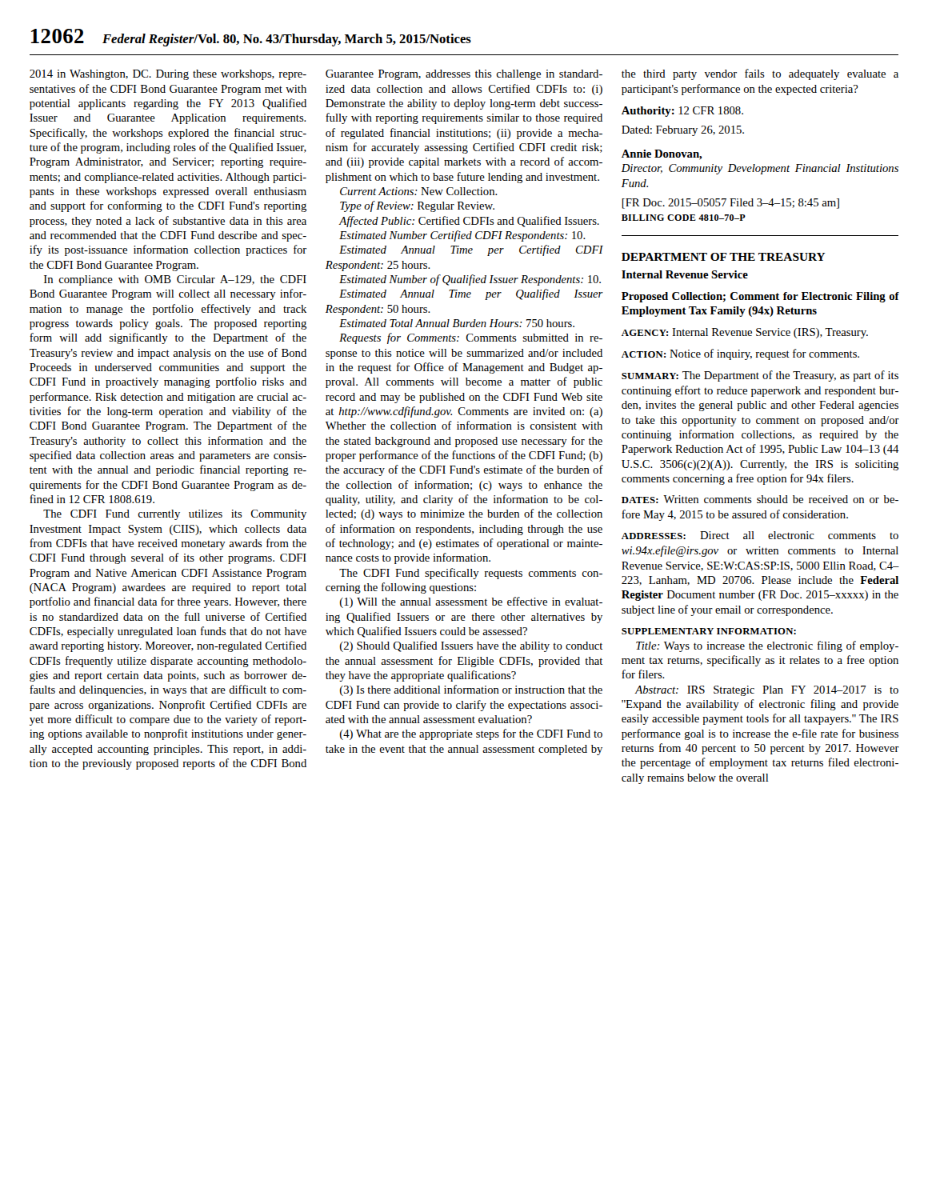12062
Federal Register/Vol. 80, No. 43/Thursday, March 5, 2015/Notices
2014 in Washington, DC. During these workshops, representatives of the CDFI Bond Guarantee Program met with potential applicants regarding the FY 2013 Qualified Issuer and Guarantee Application requirements. Specifically, the workshops explored the financial structure of the program, including roles of the Qualified Issuer, Program Administrator, and Servicer; reporting requirements; and compliance-related activities. Although participants in these workshops expressed overall enthusiasm and support for conforming to the CDFI Fund's reporting process, they noted a lack of substantive data in this area and recommended that the CDFI Fund describe and specify its post-issuance information collection practices for the CDFI Bond Guarantee Program.
In compliance with OMB Circular A–129, the CDFI Bond Guarantee Program will collect all necessary information to manage the portfolio effectively and track progress towards policy goals. The proposed reporting form will add significantly to the Department of the Treasury's review and impact analysis on the use of Bond Proceeds in underserved communities and support the CDFI Fund in proactively managing portfolio risks and performance. Risk detection and mitigation are crucial activities for the long-term operation and viability of the CDFI Bond Guarantee Program. The Department of the Treasury's authority to collect this information and the specified data collection areas and parameters are consistent with the annual and periodic financial reporting requirements for the CDFI Bond Guarantee Program as defined in 12 CFR 1808.619.
The CDFI Fund currently utilizes its Community Investment Impact System (CIIS), which collects data from CDFIs that have received monetary awards from the CDFI Fund through several of its other programs. CDFI Program and Native American CDFI Assistance Program (NACA Program) awardees are required to report total portfolio and financial data for three years. However, there is no standardized data on the full universe of Certified CDFIs, especially unregulated loan funds that do not have award reporting history. Moreover, non-regulated Certified CDFIs frequently utilize disparate accounting methodologies and report certain data points, such as borrower defaults and delinquencies, in ways that are difficult to compare across organizations. Nonprofit Certified CDFIs are yet more difficult to compare due to the variety of reporting options available to nonprofit institutions under generally accepted accounting principles. This report, in addition to the previously proposed reports of the CDFI Bond Guarantee Program, addresses this challenge in standardized data collection and allows Certified CDFIs to: (i) Demonstrate the ability to deploy long-term debt successfully with reporting requirements similar to those required of regulated financial institutions; (ii) provide a mechanism for accurately assessing Certified CDFI credit risk; and (iii) provide capital markets with a record of accomplishment on which to base future lending and investment.
Current Actions: New Collection.
Type of Review: Regular Review.
Affected Public: Certified CDFIs and Qualified Issuers.
Estimated Number Certified CDFI Respondents: 10.
Estimated Annual Time per Certified CDFI Respondent: 25 hours.
Estimated Number of Qualified Issuer Respondents: 10.
Estimated Annual Time per Qualified Issuer Respondent: 50 hours.
Estimated Total Annual Burden Hours: 750 hours.
Requests for Comments: Comments submitted in response to this notice will be summarized and/or included in the request for Office of Management and Budget approval. All comments will become a matter of public record and may be published on the CDFI Fund Web site at http://www.cdfifund.gov. Comments are invited on: (a) Whether the collection of information is consistent with the stated background and proposed use necessary for the proper performance of the functions of the CDFI Fund; (b) the accuracy of the CDFI Fund's estimate of the burden of the collection of information; (c) ways to enhance the quality, utility, and clarity of the information to be collected; (d) ways to minimize the burden of the collection of information on respondents, including through the use of technology; and (e) estimates of operational or maintenance costs to provide information.
The CDFI Fund specifically requests comments concerning the following questions:
(1) Will the annual assessment be effective in evaluating Qualified Issuers or are there other alternatives by which Qualified Issuers could be assessed?
(2) Should Qualified Issuers have the ability to conduct the annual assessment for Eligible CDFIs, provided that they have the appropriate qualifications?
(3) Is there additional information or instruction that the CDFI Fund can provide to clarify the expectations associated with the annual assessment evaluation?
(4) What are the appropriate steps for the CDFI Fund to take in the event that the annual assessment completed by the third party vendor fails to adequately evaluate a participant's performance on the expected criteria?
Authority: 12 CFR 1808.
Dated: February 26, 2015.
Annie Donovan,
Director, Community Development Financial Institutions Fund.
[FR Doc. 2015–05057 Filed 3–4–15; 8:45 am]
BILLING CODE 4810–70–P
DEPARTMENT OF THE TREASURY
Internal Revenue Service
Proposed Collection; Comment for Electronic Filing of Employment Tax Family (94x) Returns
AGENCY: Internal Revenue Service (IRS), Treasury.
ACTION: Notice of inquiry, request for comments.
SUMMARY: The Department of the Treasury, as part of its continuing effort to reduce paperwork and respondent burden, invites the general public and other Federal agencies to take this opportunity to comment on proposed and/or continuing information collections, as required by the Paperwork Reduction Act of 1995, Public Law 104–13 (44 U.S.C. 3506(c)(2)(A)). Currently, the IRS is soliciting comments concerning a free option for 94x filers.
DATES: Written comments should be received on or before May 4, 2015 to be assured of consideration.
ADDRESSES: Direct all electronic comments to wi.94x.efile@irs.gov or written comments to Internal Revenue Service, SE:W:CAS:SP:IS, 5000 Ellin Road, C4–223, Lanham, MD 20706. Please include the Federal Register Document number (FR Doc. 2015–xxxxx) in the subject line of your email or correspondence.
SUPPLEMENTARY INFORMATION:
Title: Ways to increase the electronic filing of employment tax returns, specifically as it relates to a free option for filers.
Abstract: IRS Strategic Plan FY 2014–2017 is to ''Expand the availability of electronic filing and provide easily accessible payment tools for all taxpayers.'' The IRS performance goal is to increase the e-file rate for business returns from 40 percent to 50 percent by 2017. However the percentage of employment tax returns filed electronically remains below the overall